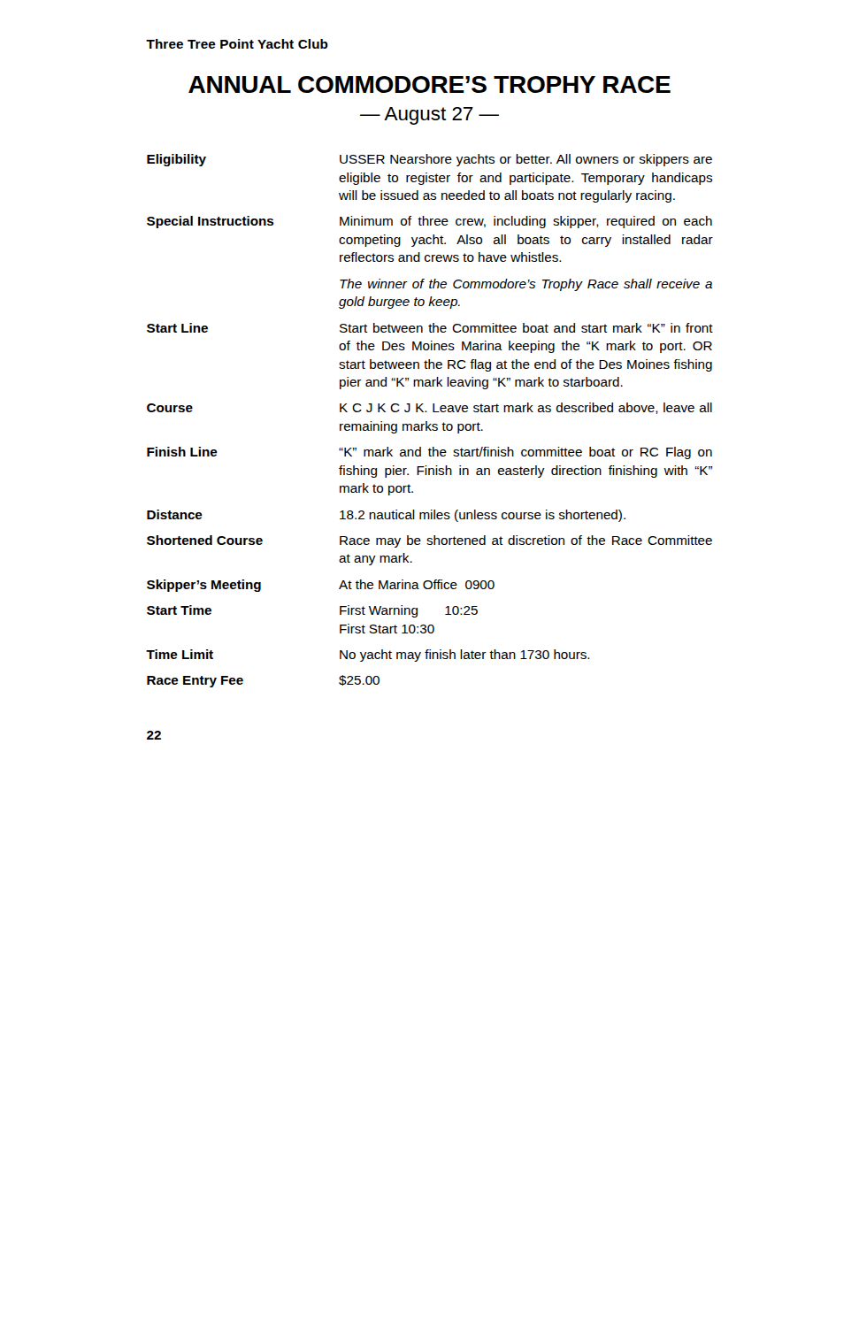Three Tree Point Yacht Club
ANNUAL COMMODORE’S TROPHY RACE
— August 27 —
Eligibility
USSER Nearshore yachts or better. All owners or skippers are eligible to register for and participate. Temporary handicaps will be issued as needed to all boats not regularly racing.
Special Instructions
Minimum of three crew, including skipper, required on each competing yacht. Also all boats to carry installed radar reflectors and crews to have whistles.
The winner of the Commodore’s Trophy Race shall receive a gold burgee to keep.
Start Line
Start between the Committee boat and start mark “K” in front of the Des Moines Marina keeping the “K mark to port. OR start between the RC flag at the end of the Des Moines fishing pier and “K” mark leaving “K” mark to starboard.
Course
K C J K C J K. Leave start mark as described above, leave all remaining marks to port.
Finish Line
“K” mark and the start/finish committee boat or RC Flag on fishing pier. Finish in an easterly direction finishing with “K” mark to port.
Distance
18.2 nautical miles (unless course is shortened).
Shortened Course
Race may be shortened at discretion of the Race Committee at any mark.
Skipper’s Meeting
At the Marina Office 0900
Start Time
First Warning 10:25 First Start 10:30
Time Limit
No yacht may finish later than 1730 hours.
Race Entry Fee
$25.00
22